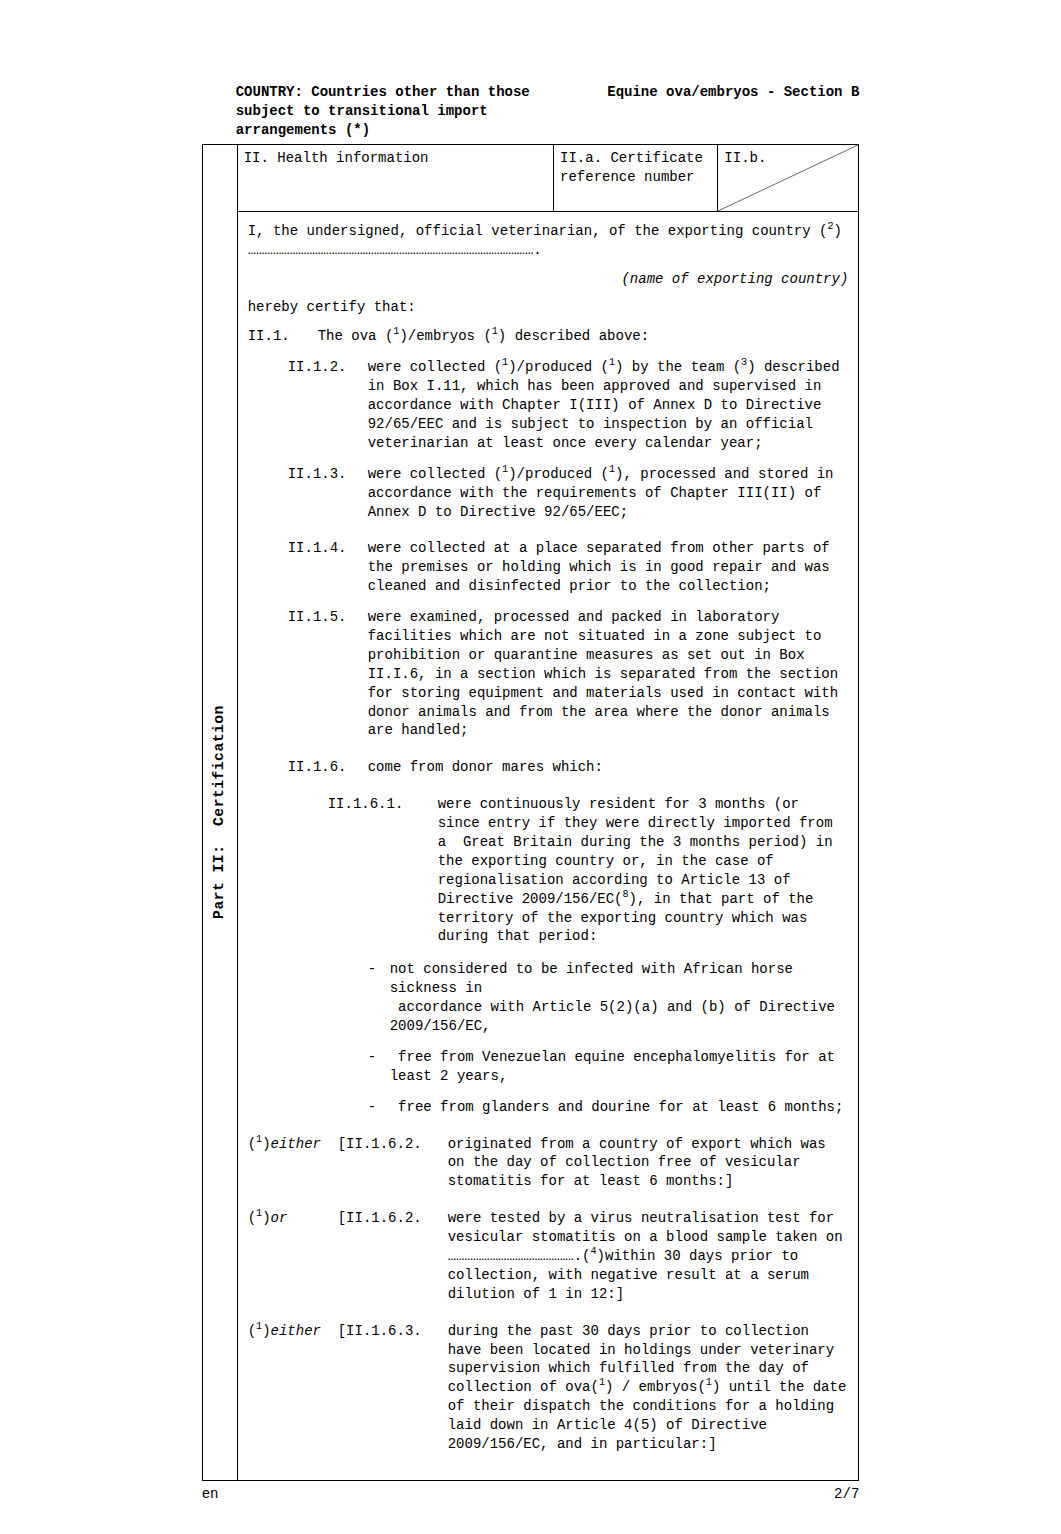COUNTRY: Countries other than those subject to transitional import arrangements (*)
Equine ova/embryos - Section B
Part II: Certification
| II. Health information | II.a. Certificate reference number | II.b. |
I, the undersigned, official veterinarian, of the exporting country (2) ………………………………………………………………………………………….
(name of exporting country)
hereby certify that:
II.1.
The ova (1)/embryos (1) described above:
II.1.2.
were collected (1)/produced (1) by the team (3) described in Box I.11, which has been approved and supervised in accordance with Chapter I(III) of Annex D to Directive 92/65/EEC and is subject to inspection by an official veterinarian at least once every calendar year;
II.1.3.
were collected (1)/produced (1), processed and stored in accordance with the requirements of Chapter III(II) of Annex D to Directive 92/65/EEC;
II.1.4.
were collected at a place separated from other parts of the premises or holding which is in good repair and was cleaned and disinfected prior to the collection;
II.1.5.
were examined, processed and packed in laboratory facilities which are not situated in a zone subject to prohibition or quarantine measures as set out in Box II.I.6, in a section which is separated from the section for storing equipment and materials used in contact with donor animals and from the area where the donor animals are handled;
II.1.6.
come from donor mares which:
II.1.6.1.
were continuously resident for 3 months (or since entry if they were directly imported from a Great Britain during the 3 months period) in the exporting country or, in the case of regionalisation according to Article 13 of Directive 2009/156/EC(8), in that part of the territory of the exporting country which was during that period:
-
not considered to be infected with African horse sickness in
accordance with Article 5(2)(a) and (b) of Directive 2009/156/EC,
-
free from Venezuelan equine encephalomyelitis for at least 2 years,
-
free from glanders and dourine for at least 6 months;
(1)either
[II.1.6.2.
originated from a country of export which was on the day of collection free of vesicular stomatitis for at least 6 months:]
(1)or
[II.1.6.2.
were tested by a virus neutralisation test for vesicular stomatitis on a blood sample taken on ……………………………………….(4)within 30 days prior to collection, with negative result at a serum dilution of 1 in 12:]
(1)either
[II.1.6.3.
during the past 30 days prior to collection have been located in holdings under veterinary supervision which fulfilled from the day of collection of ova(1) / embryos(1) until the date of their dispatch the conditions for a holding laid down in Article 4(5) of Directive 2009/156/EC, and in particular:]
en
2/7